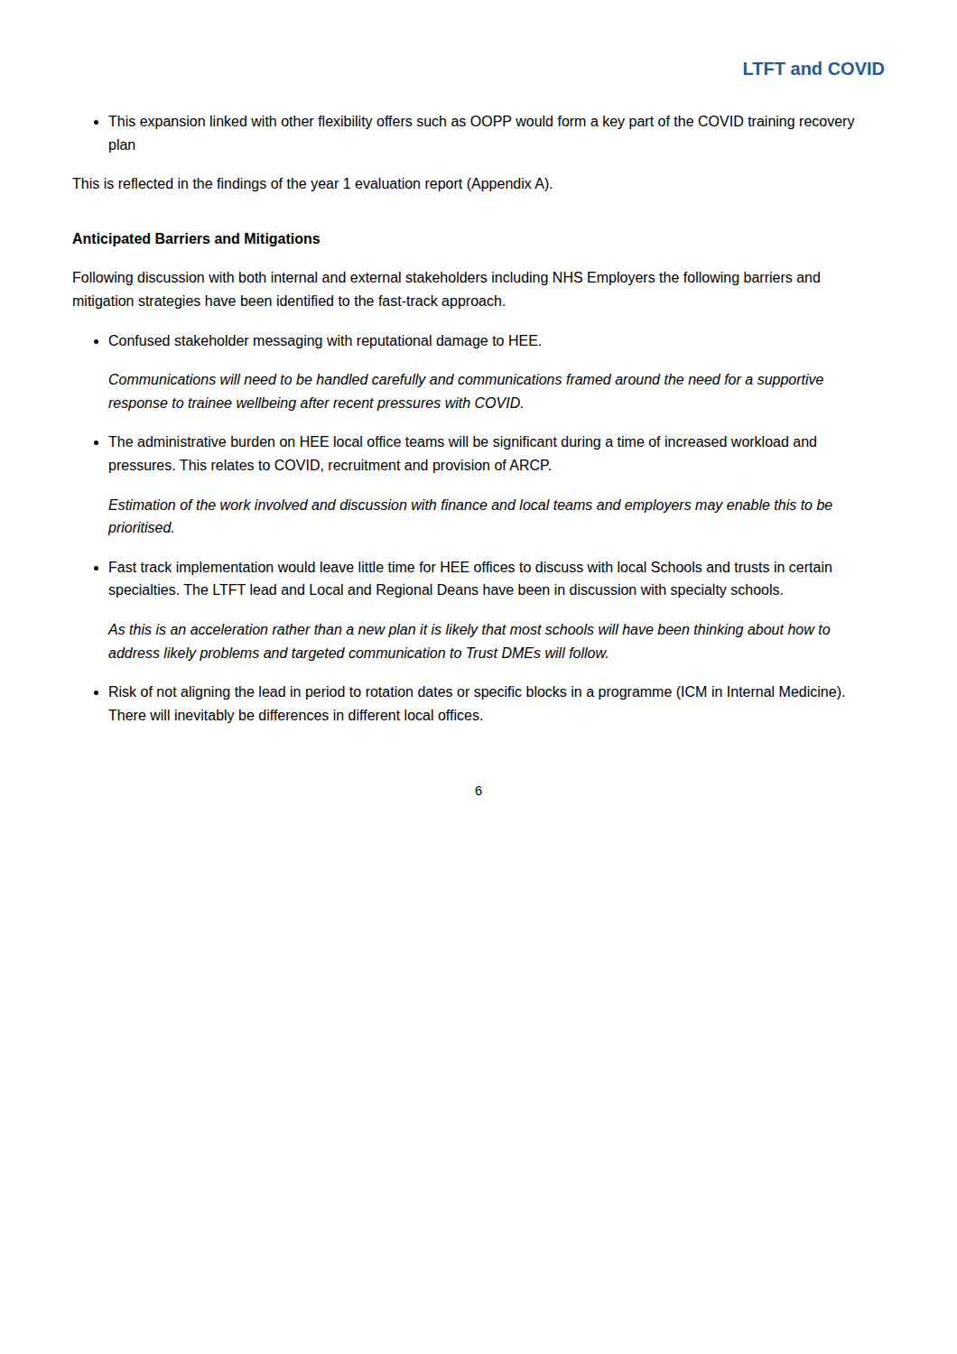LTFT and COVID
This expansion linked with other flexibility offers such as OOPP would form a key part of the COVID training recovery plan
This is reflected in the findings of the year 1 evaluation report (Appendix A).
Anticipated Barriers and Mitigations
Following discussion with both internal and external stakeholders including NHS Employers the following barriers and mitigation strategies have been identified to the fast-track approach.
Confused stakeholder messaging with reputational damage to HEE.
Communications will need to be handled carefully and communications framed around the need for a supportive response to trainee wellbeing after recent pressures with COVID.
The administrative burden on HEE local office teams will be significant during a time of increased workload and pressures. This relates to COVID, recruitment and provision of ARCP.
Estimation of the work involved and discussion with finance and local teams and employers may enable this to be prioritised.
Fast track implementation would leave little time for HEE offices to discuss with local Schools and trusts in certain specialties. The LTFT lead and Local and Regional Deans have been in discussion with specialty schools.
As this is an acceleration rather than a new plan it is likely that most schools will have been thinking about how to address likely problems and targeted communication to Trust DMEs will follow.
Risk of not aligning the lead in period to rotation dates or specific blocks in a programme (ICM in Internal Medicine). There will inevitably be differences in different local offices.
6